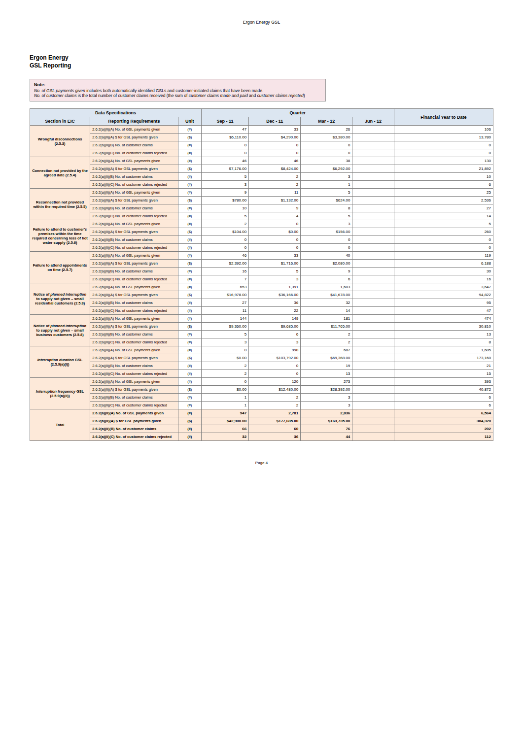Ergon Energy GSL
Ergon Energy
GSL Reporting
Note:
No. of GSL payments given includes both automatically identified GSLs and customer-initiated claims that have been made.
No. of customer claims is the total number of customer claims received (the sum of customer claims made and paid and customer claims rejected)
| Data Specifications | Quarter | Financial Year to Date |
| --- | --- | --- |
| Section in EIC | Reporting Requirements | Unit | Sep - 11 | Dec - 11 | Mar - 12 | Jun - 12 |
| Wrongful disconnections (2.5.3) | 2.6.2(a)(ii)(A) No. of GSL payments given | (#) | 47 | 33 | 26 | | 106 |
| 2.6.2(a)(ii)(A) $ for GSL payments given | ($) | $6,110.00 | $4,290.00 | $3,380.00 | | 13,780 |
| 2.6.2(a)(ii)(B) No. of customer claims | (#) | 0 | 0 | 0 | | 0 |
| 2.6.2(a)(ii)(C) No. of customer claims rejected | (#) | 0 | 0 | 0 | | 0 |
| Connection not provided by the agreed date (2.5.4) | 2.6.2(a)(ii)(A) No. of GSL payments given | (#) | 46 | 46 | 38 | | 130 |
| 2.6.2(a)(ii)(A) $ for GSL payments given | ($) | $7,176.00 | $8,424.00 | $6,292.00 | | 21,892 |
| 2.6.2(a)(ii)(B) No. of customer claims | (#) | 5 | 2 | 3 | | 10 |
| 2.6.2(a)(ii)(C) No. of customer claims rejected | (#) | 3 | 2 | 1 | | 6 |
| Reconnection not provided within the required time (2.5.5) | 2.6.2(a)(ii)(A) No. of GSL payments given | (#) | 9 | 11 | 5 | | 25 |
| 2.6.2(a)(ii)(A) $ for GSL payments given | ($) | $780.00 | $1,132.00 | $624.00 | | 2,536 |
| 2.6.2(a)(ii)(B) No. of customer claims | (#) | 10 | 9 | 8 | | 27 |
| 2.6.2(a)(ii)(C) No. of customer claims rejected | (#) | 5 | 4 | 5 | | 14 |
| Failure to attend to customer's premises within the time required concerning loss of hot water supply (2.5.6) | 2.6.2(a)(ii)(A) No. of GSL payments given | (#) | 2 | 0 | 3 | | 5 |
| 2.6.2(a)(ii)(A) $ for GSL payments given | ($) | $104.00 | $0.00 | $156.00 | | 260 |
| 2.6.2(a)(ii)(B) No. of customer claims | (#) | 0 | 0 | 0 | | 0 |
| 2.6.2(a)(ii)(C) No. of customer claims rejected | (#) | 0 | 0 | 0 | | 0 |
| Failure to attend appointments on time (2.5.7) | 2.6.2(a)(ii)(A) No. of GSL payments given | (#) | 46 | 33 | 40 | | 119 |
| 2.6.2(a)(ii)(A) $ for GSL payments given | ($) | $2,392.00 | $1,716.00 | $2,080.00 | | 6,188 |
| 2.6.2(a)(ii)(B) No. of customer claims | (#) | 16 | 5 | 9 | | 30 |
| 2.6.2(a)(ii)(C) No. of customer claims rejected | (#) | 7 | 3 | 6 | | 16 |
| Notice of planned interruption to supply not given – small residential customers (2.5.8) | 2.6.2(a)(ii)(A) No. of GSL payments given | (#) | 653 | 1,391 | 1,603 | | 3,647 |
| 2.6.2(a)(ii)(A) $ for GSL payments given | ($) | $16,978.00 | $36,166.00 | $41,678.00 | | 94,822 |
| 2.6.2(a)(ii)(B) No. of customer claims | (#) | 27 | 36 | 32 | | 95 |
| 2.6.2(a)(ii)(C) No. of customer claims rejected | (#) | 11 | 22 | 14 | | 47 |
| Notice of planned interruption to supply not given – small business customers (2.5.8) | 2.6.2(a)(ii)(A) No. of GSL payments given | (#) | 144 | 149 | 181 | | 474 |
| 2.6.2(a)(ii)(A) $ for GSL payments given | ($) | $9,360.00 | $9,685.00 | $11,765.00 | | 30,810 |
| 2.6.2(a)(ii)(B) No. of customer claims | (#) | 5 | 6 | 2 | | 13 |
| 2.6.2(a)(ii)(C) No. of customer claims rejected | (#) | 3 | 3 | 2 | | 8 |
| Interruption duration GSL (2.5.9(a)(i)) | 2.6.2(a)(ii)(A) No. of GSL payments given | (#) | 0 | 998 | 687 | | 1,685 |
| 2.6.2(a)(ii)(A) $ for GSL payments given | ($) | $0.00 | $103,792.00 | $69,368.00 | | 173,160 |
| 2.6.2(a)(ii)(B) No. of customer claims | (#) | 2 | 0 | 19 | | 21 |
| 2.6.2(a)(ii)(C) No. of customer claims rejected | (#) | 2 | 0 | 13 | | 15 |
| Interruption frequency GSL (2.5.9(a)(ii)) | 2.6.2(a)(ii)(A) No. of GSL payments given | (#) | 0 | 120 | 273 | | 393 |
| 2.6.2(a)(ii)(A) $ for GSL payments given | ($) | $0.00 | $12,480.00 | $28,392.00 | | 40,872 |
| 2.6.2(a)(ii)(B) No. of customer claims | (#) | 1 | 2 | 3 | | 6 |
| 2.6.2(a)(ii)(C) No. of customer claims rejected | (#) | 1 | 2 | 3 | | 6 |
| Total | 2.6.2(a)(ii)(A) No. of GSL payments given | (#) | 947 | 2,781 | 2,836 | | 6,564 |
| 2.6.2(a)(ii)(A) $ for GSL payments given | ($) | $42,900.00 | $177,685.00 | $163,735.00 | | 384,320 |
| 2.6.2(a)(ii)(B) No. of customer claims | (#) | 66 | 60 | 76 | | 202 |
| 2.6.2(a)(ii)(C) No. of customer claims rejected | (#) | 32 | 36 | 44 | | 112 |
Page 4